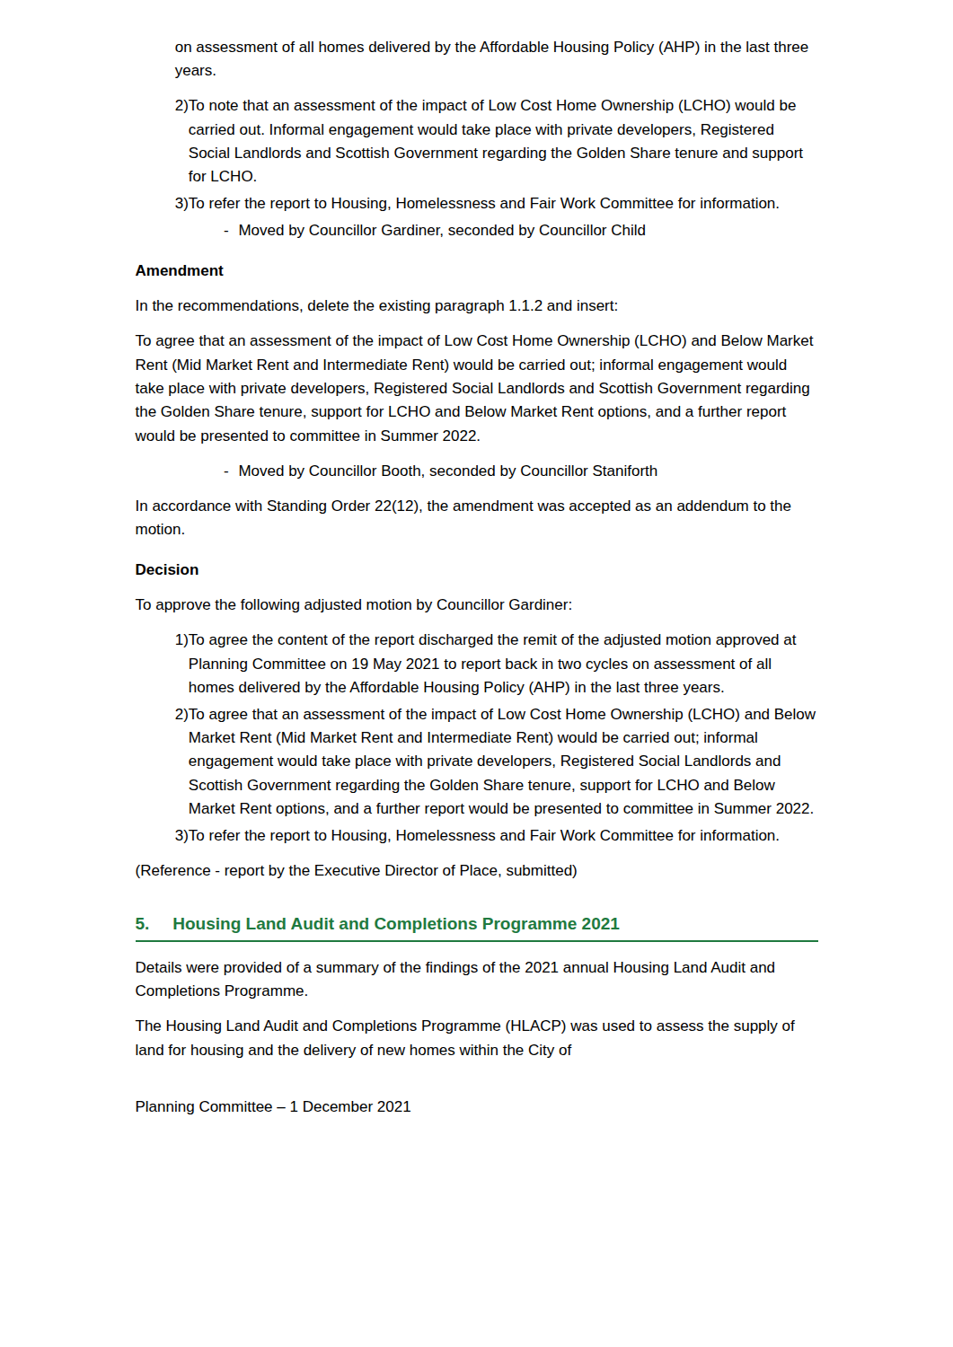on assessment of all homes delivered by the Affordable Housing Policy (AHP) in the last three years.
2) To note that an assessment of the impact of Low Cost Home Ownership (LCHO) would be carried out. Informal engagement would take place with private developers, Registered Social Landlords and Scottish Government regarding the Golden Share tenure and support for LCHO.
3) To refer the report to Housing, Homelessness and Fair Work Committee for information.
Moved by Councillor Gardiner, seconded by Councillor Child
Amendment
In the recommendations, delete the existing paragraph 1.1.2 and insert:
To agree that an assessment of the impact of Low Cost Home Ownership (LCHO) and Below Market Rent (Mid Market Rent and Intermediate Rent) would be carried out; informal engagement would take place with private developers, Registered Social Landlords and Scottish Government regarding the Golden Share tenure, support for LCHO and Below Market Rent options, and a further report would be presented to committee in Summer 2022.
Moved by Councillor Booth, seconded by Councillor Staniforth
In accordance with Standing Order 22(12), the amendment was accepted as an addendum to the motion.
Decision
To approve the following adjusted motion by Councillor Gardiner:
1) To agree the content of the report discharged the remit of the adjusted motion approved at Planning Committee on 19 May 2021 to report back in two cycles on assessment of all homes delivered by the Affordable Housing Policy (AHP) in the last three years.
2) To agree that an assessment of the impact of Low Cost Home Ownership (LCHO) and Below Market Rent (Mid Market Rent and Intermediate Rent) would be carried out; informal engagement would take place with private developers, Registered Social Landlords and Scottish Government regarding the Golden Share tenure, support for LCHO and Below Market Rent options, and a further report would be presented to committee in Summer 2022.
3) To refer the report to Housing, Homelessness and Fair Work Committee for information.
(Reference - report by the Executive Director of Place, submitted)
5. Housing Land Audit and Completions Programme 2021
Details were provided of a summary of the findings of the 2021 annual Housing Land Audit and Completions Programme.
The Housing Land Audit and Completions Programme (HLACP) was used to assess the supply of land for housing and the delivery of new homes within the City of
Planning Committee – 1 December 2021